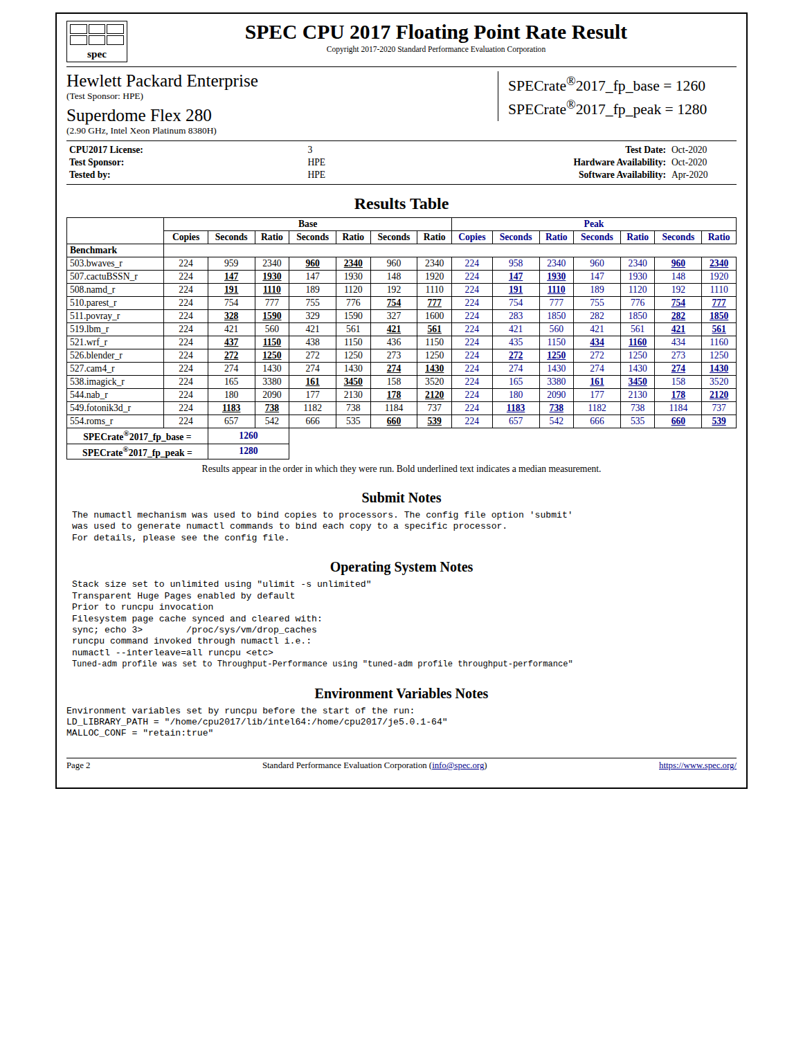spec
SPEC CPU 2017 Floating Point Rate Result
Copyright 2017-2020 Standard Performance Evaluation Corporation
Hewlett Packard Enterprise
(Test Sponsor: HPE)
Superdome Flex 280
(2.90 GHz, Intel Xeon Platinum 8380H)
SPECrate®2017_fp_base = 1260
SPECrate®2017_fp_peak = 1280
| CPU2017 License: | 3 | Test Date: | Oct-2020 |
| Test Sponsor: | HPE | Hardware Availability: | Oct-2020 |
| Tested by: | HPE | Software Availability: | Apr-2020 |
Results Table
| | Base | Peak |
| --- | --- | --- |
| Copies | Seconds | Ratio | Seconds | Ratio | Seconds | Ratio | Copies | Seconds | Ratio | Seconds | Ratio | Seconds | Ratio |
| Benchmark | | |
| 503.bwaves_r | 224 | 959 | 2340 | 960 | 2340 | 960 | 2340 | 224 | 958 | 2340 | 960 | 2340 | 960 | 2340 |
| 507.cactuBSSN_r | 224 | 147 | 1930 | 147 | 1930 | 148 | 1920 | 224 | 147 | 1930 | 147 | 1930 | 148 | 1920 |
| 508.namd_r | 224 | 191 | 1110 | 189 | 1120 | 192 | 1110 | 224 | 191 | 1110 | 189 | 1120 | 192 | 1110 |
| 510.parest_r | 224 | 754 | 777 | 755 | 776 | 754 | 777 | 224 | 754 | 777 | 755 | 776 | 754 | 777 |
| 511.povray_r | 224 | 328 | 1590 | 329 | 1590 | 327 | 1600 | 224 | 283 | 1850 | 282 | 1850 | 282 | 1850 |
| 519.lbm_r | 224 | 421 | 560 | 421 | 561 | 421 | 561 | 224 | 421 | 560 | 421 | 561 | 421 | 561 |
| 521.wrf_r | 224 | 437 | 1150 | 438 | 1150 | 436 | 1150 | 224 | 435 | 1150 | 434 | 1160 | 434 | 1160 |
| 526.blender_r | 224 | 272 | 1250 | 272 | 1250 | 273 | 1250 | 224 | 272 | 1250 | 272 | 1250 | 273 | 1250 |
| 527.cam4_r | 224 | 274 | 1430 | 274 | 1430 | 274 | 1430 | 224 | 274 | 1430 | 274 | 1430 | 274 | 1430 |
| 538.imagick_r | 224 | 165 | 3380 | 161 | 3450 | 158 | 3520 | 224 | 165 | 3380 | 161 | 3450 | 158 | 3520 |
| 544.nab_r | 224 | 180 | 2090 | 177 | 2130 | 178 | 2120 | 224 | 180 | 2090 | 177 | 2130 | 178 | 2120 |
| 549.fotonik3d_r | 224 | 1183 | 738 | 1182 | 738 | 1184 | 737 | 224 | 1183 | 738 | 1182 | 738 | 1184 | 737 |
| 554.roms_r | 224 | 657 | 542 | 666 | 535 | 660 | 539 | 224 | 657 | 542 | 666 | 535 | 660 | 539 |
| SPECrate ® 2017_fp_base = | 1260 | |
| SPECrate ® 2017_fp_peak = | 1280 | |
Results appear in the order in which they were run. Bold underlined text indicates a median measurement.
Submit Notes
 The numactl mechanism was used to bind copies to processors. The config file option 'submit'
 was used to generate numactl commands to bind each copy to a specific processor.
 For details, please see the config file.
Operating System Notes
 Stack size set to unlimited using "ulimit -s unlimited"
 Transparent Huge Pages enabled by default
 Prior to runcpu invocation
 Filesystem page cache synced and cleared with:
 sync; echo 3>        /proc/sys/vm/drop_caches
 runcpu command invoked through numactl i.e.:
 numactl --interleave=all runcpu <etc>
 Tuned-adm profile was set to Throughput-Performance using "tuned-adm profile throughput-performance"
Environment Variables Notes
Environment variables set by runcpu before the start of the run:
LD_LIBRARY_PATH = "/home/cpu2017/lib/intel64:/home/cpu2017/je5.0.1-64"
MALLOC_CONF = "retain:true"
Page 2 Standard Performance Evaluation Corporation (info@spec.org) https://www.spec.org/